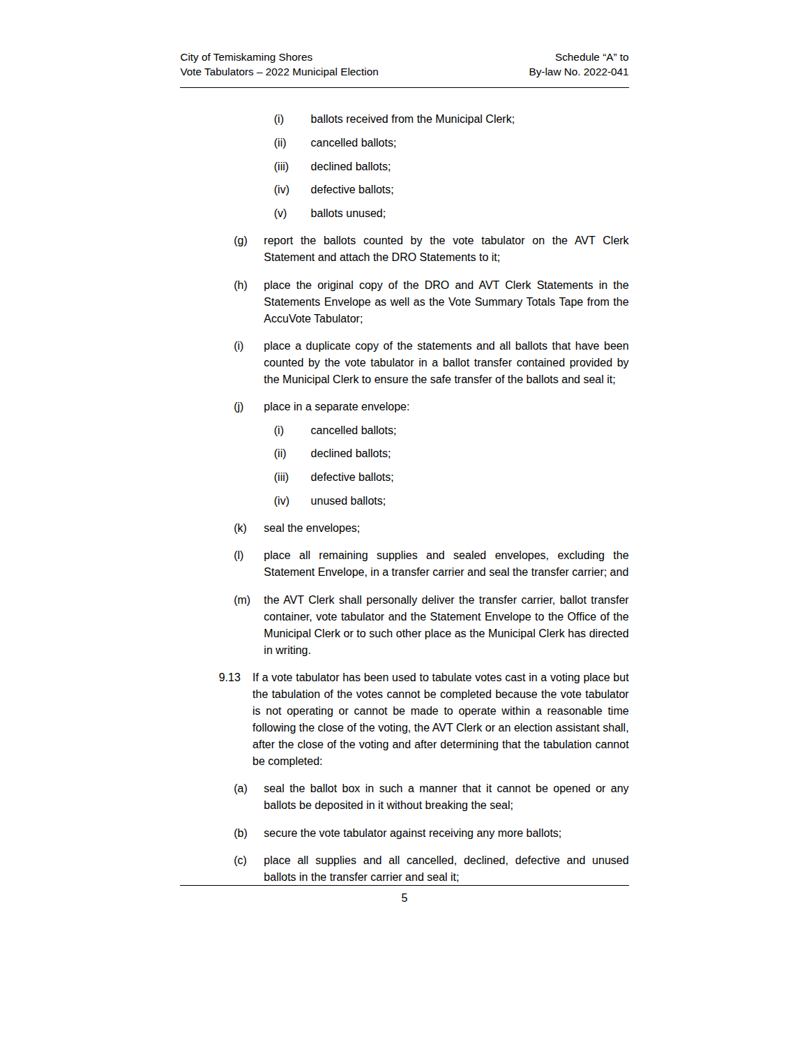City of Temiskaming Shores
Vote Tabulators – 2022 Municipal Election
Schedule “A” to
By-law No. 2022-041
(i)
ballots received from the Municipal Clerk;
(ii)
cancelled ballots;
(iii)
declined ballots;
(iv)
defective ballots;
(v)
ballots unused;
(g)
report the ballots counted by the vote tabulator on the AVT Clerk Statement and attach the DRO Statements to it;
(h)
place the original copy of the DRO and AVT Clerk Statements in the Statements Envelope as well as the Vote Summary Totals Tape from the AccuVote Tabulator;
(i)
place a duplicate copy of the statements and all ballots that have been counted by the vote tabulator in a ballot transfer contained provided by the Municipal Clerk to ensure the safe transfer of the ballots and seal it;
(j)
place in a separate envelope:
(i)
cancelled ballots;
(ii)
declined ballots;
(iii)
defective ballots;
(iv)
unused ballots;
(k)
seal the envelopes;
(l)
place all remaining supplies and sealed envelopes, excluding the Statement Envelope, in a transfer carrier and seal the transfer carrier; and
(m)
the AVT Clerk shall personally deliver the transfer carrier, ballot transfer container, vote tabulator and the Statement Envelope to the Office of the Municipal Clerk or to such other place as the Municipal Clerk has directed in writing.
9.13
If a vote tabulator has been used to tabulate votes cast in a voting place but the tabulation of the votes cannot be completed because the vote tabulator is not operating or cannot be made to operate within a reasonable time following the close of the voting, the AVT Clerk or an election assistant shall, after the close of the voting and after determining that the tabulation cannot be completed:
(a)
seal the ballot box in such a manner that it cannot be opened or any ballots be deposited in it without breaking the seal;
(b)
secure the vote tabulator against receiving any more ballots;
(c)
place all supplies and all cancelled, declined, defective and unused ballots in the transfer carrier and seal it;
5